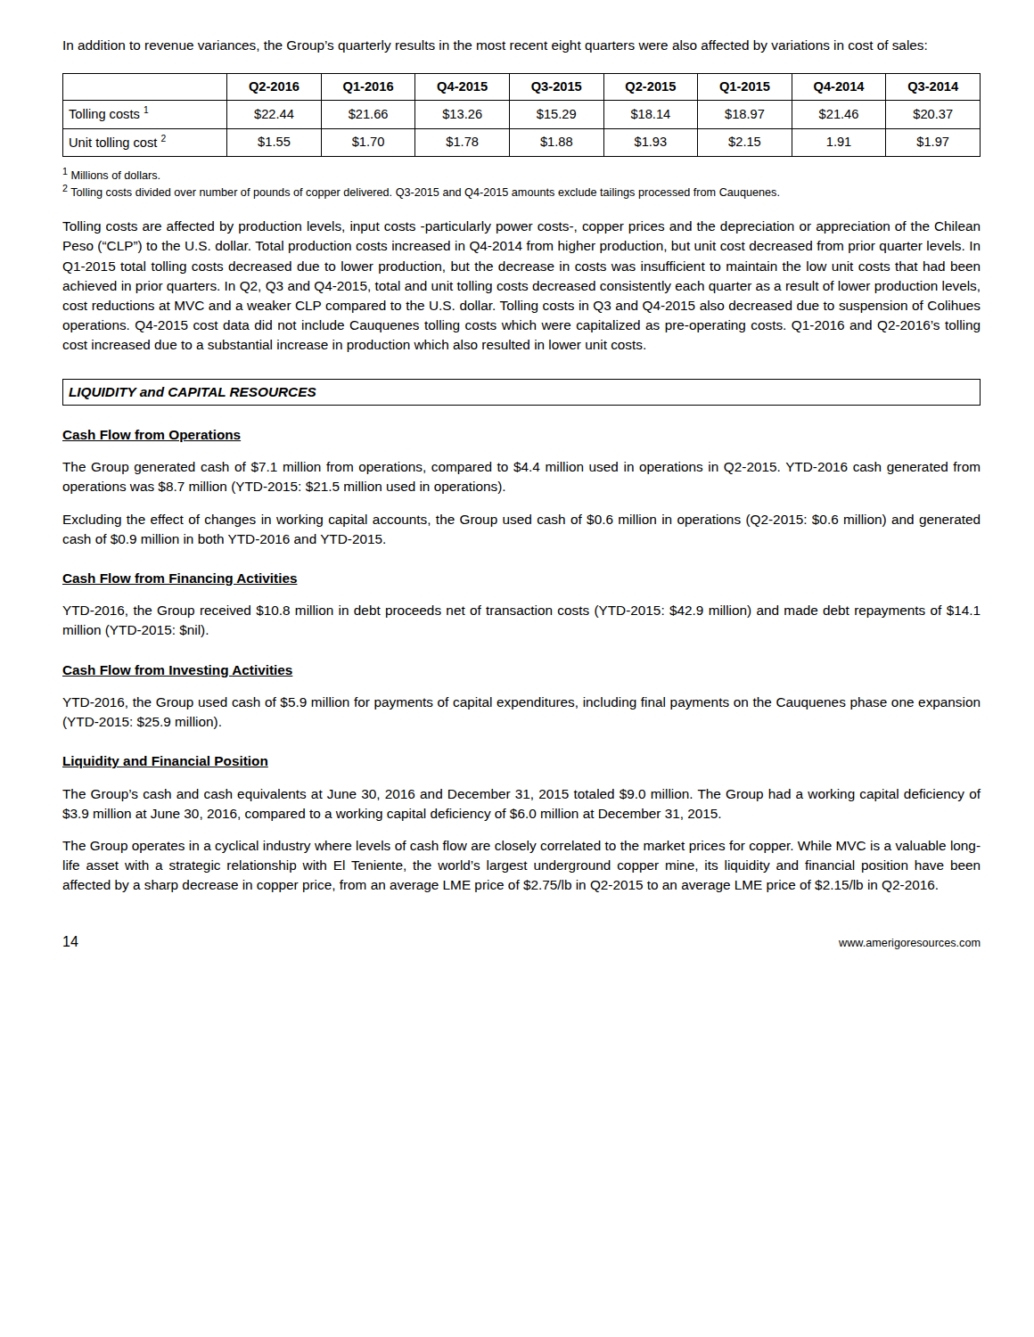In addition to revenue variances, the Group’s quarterly results in the most recent eight quarters were also affected by variations in cost of sales:
| | Q2-2016 | Q1-2016 | Q4-2015 | Q3-2015 | Q2-2015 | Q1-2015 | Q4-2014 | Q3-2014 |
| --- | --- | --- | --- | --- | --- | --- | --- | --- |
| Tolling costs 1 | $22.44 | $21.66 | $13.26 | $15.29 | $18.14 | $18.97 | $21.46 | $20.37 |
| Unit tolling cost 2 | $1.55 | $1.70 | $1.78 | $1.88 | $1.93 | $2.15 | 1.91 | $1.97 |
1 Millions of dollars.
2 Tolling costs divided over number of pounds of copper delivered. Q3-2015 and Q4-2015 amounts exclude tailings processed from Cauquenes.
Tolling costs are affected by production levels, input costs -particularly power costs-, copper prices and the depreciation or appreciation of the Chilean Peso (“CLP”) to the U.S. dollar. Total production costs increased in Q4-2014 from higher production, but unit cost decreased from prior quarter levels. In Q1-2015 total tolling costs decreased due to lower production, but the decrease in costs was insufficient to maintain the low unit costs that had been achieved in prior quarters. In Q2, Q3 and Q4-2015, total and unit tolling costs decreased consistently each quarter as a result of lower production levels, cost reductions at MVC and a weaker CLP compared to the U.S. dollar. Tolling costs in Q3 and Q4-2015 also decreased due to suspension of Colihues operations. Q4-2015 cost data did not include Cauquenes tolling costs which were capitalized as pre-operating costs. Q1-2016 and Q2-2016’s tolling cost increased due to a substantial increase in production which also resulted in lower unit costs.
LIQUIDITY and CAPITAL RESOURCES
Cash Flow from Operations
The Group generated cash of $7.1 million from operations, compared to $4.4 million used in operations in Q2-2015. YTD-2016 cash generated from operations was $8.7 million (YTD-2015: $21.5 million used in operations).
Excluding the effect of changes in working capital accounts, the Group used cash of $0.6 million in operations (Q2-2015: $0.6 million) and generated cash of $0.9 million in both YTD-2016 and YTD-2015.
Cash Flow from Financing Activities
YTD-2016, the Group received $10.8 million in debt proceeds net of transaction costs (YTD-2015: $42.9 million) and made debt repayments of $14.1 million (YTD-2015: $nil).
Cash Flow from Investing Activities
YTD-2016, the Group used cash of $5.9 million for payments of capital expenditures, including final payments on the Cauquenes phase one expansion (YTD-2015: $25.9 million).
Liquidity and Financial Position
The Group’s cash and cash equivalents at June 30, 2016 and December 31, 2015 totaled $9.0 million. The Group had a working capital deficiency of $3.9 million at June 30, 2016, compared to a working capital deficiency of $6.0 million at December 31, 2015.
The Group operates in a cyclical industry where levels of cash flow are closely correlated to the market prices for copper. While MVC is a valuable long-life asset with a strategic relationship with El Teniente, the world’s largest underground copper mine, its liquidity and financial position have been affected by a sharp decrease in copper price, from an average LME price of $2.75/lb in Q2-2015 to an average LME price of $2.15/lb in Q2-2016.
14 www.amerigoresources.com